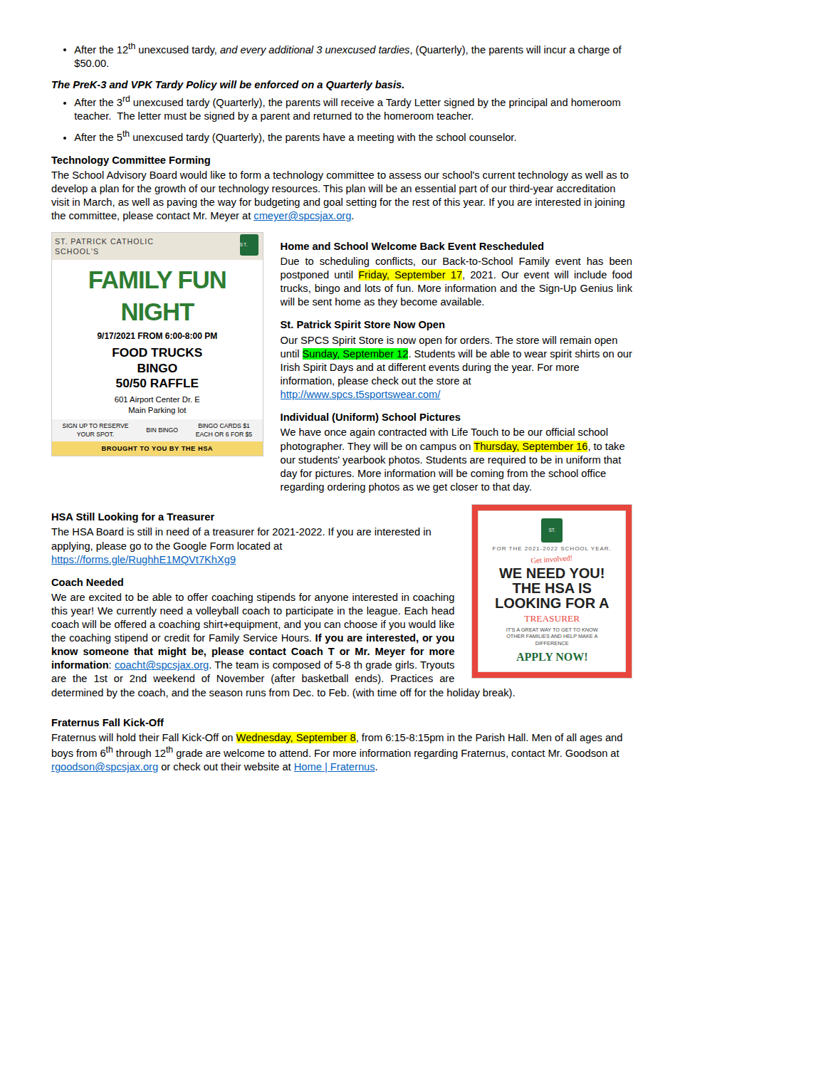After the 12th unexcused tardy, and every additional 3 unexcused tardies, (Quarterly), the parents will incur a charge of $50.00.
The PreK-3 and VPK Tardy Policy will be enforced on a Quarterly basis.
After the 3rd unexcused tardy (Quarterly), the parents will receive a Tardy Letter signed by the principal and homeroom teacher. The letter must be signed by a parent and returned to the homeroom teacher.
After the 5th unexcused tardy (Quarterly), the parents have a meeting with the school counselor.
Technology Committee Forming
The School Advisory Board would like to form a technology committee to assess our school's current technology as well as to develop a plan for the growth of our technology resources. This plan will be an essential part of our third-year accreditation visit in March, as well as paving the way for budgeting and goal setting for the rest of this year. If you are interested in joining the committee, please contact Mr. Meyer at cmeyer@spcsjax.org.
ST. PATRICK CATHOLIC
SCHOOL'S
ST.
PAT
FAMILY FUN
NIGHT
9/17/2021 FROM 6:00-8:00 PM
FOOD TRUCKS
BINGO
50/50 RAFFLE
601 Airport Center Dr. E
Main Parking lot
SIGN UP TO RESERVE
YOUR SPOT. BIN BINGO BINGO CARDS $1
EACH OR 6 FOR $5
BROUGHT TO YOU BY THE HSA
Home and School Welcome Back Event Rescheduled
Due to scheduling conflicts, our Back-to-School Family event has been postponed until Friday, September 17, 2021. Our event will include food trucks, bingo and lots of fun. More information and the Sign-Up Genius link will be sent home as they become available.
St. Patrick Spirit Store Now Open
Our SPCS Spirit Store is now open for orders. The store will remain open until Sunday, September 12. Students will be able to wear spirit shirts on our Irish Spirit Days and at different events during the year. For more information, please check out the store at http://www.spcs.t5sportswear.com/
Individual (Uniform) School Pictures
We have once again contracted with Life Touch to be our official school photographer. They will be on campus on Thursday, September 16, to take our students' yearbook photos. Students are required to be in uniform that day for pictures. More information will be coming from the school office regarding ordering photos as we get closer to that day.
ST.
PAT
FOR THE 2021-2022 SCHOOL YEAR.
Get involved!
WE NEED YOU!
THE HSA IS
LOOKING FOR A
TREASURER
IT'S A GREAT WAY TO GET TO KNOW
OTHER FAMILIES AND HELP MAKE A
DIFFERENCE
APPLY NOW!
HSA Still Looking for a Treasurer
The HSA Board is still in need of a treasurer for 2021-2022. If you are interested in applying, please go to the Google Form located at https://forms.gle/RughhE1MQVt7KhXg9
Coach Needed
We are excited to be able to offer coaching stipends for anyone interested in coaching this year! We currently need a volleyball coach to participate in the league. Each head coach will be offered a coaching shirt+equipment, and you can choose if you would like the coaching stipend or credit for Family Service Hours. If you are interested, or you know someone that might be, please contact Coach T or Mr. Meyer for more information: coacht@spcsjax.org. The team is composed of 5-8 th grade girls. Tryouts are the 1st or 2nd weekend of November (after basketball ends). Practices are determined by the coach, and the season runs from Dec. to Feb. (with time off for the holiday break).
Fraternus Fall Kick-Off
Fraternus will hold their Fall Kick-Off on Wednesday, September 8, from 6:15-8:15pm in the Parish Hall. Men of all ages and boys from 6th through 12th grade are welcome to attend. For more information regarding Fraternus, contact Mr. Goodson at rgoodson@spcsjax.org or check out their website at Home | Fraternus.